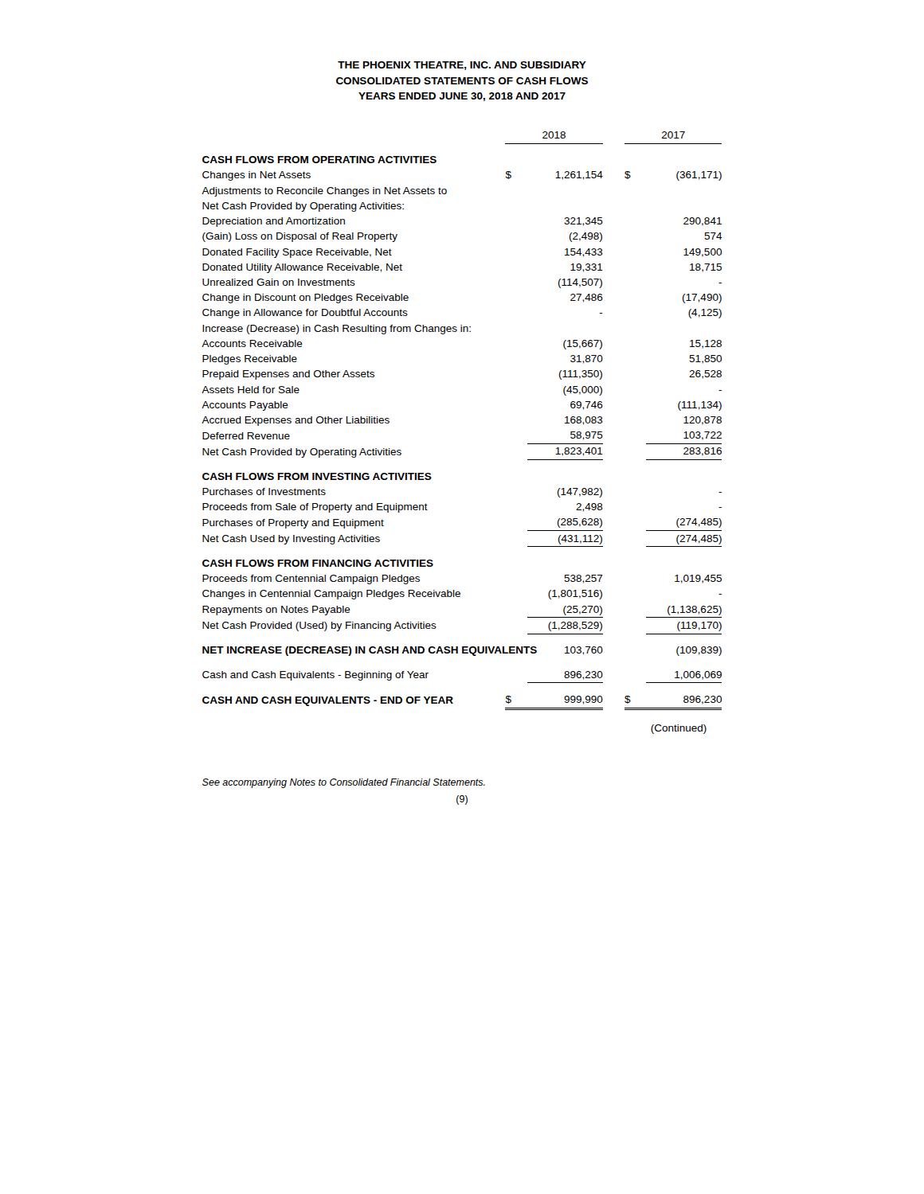THE PHOENIX THEATRE, INC. AND SUBSIDIARY
CONSOLIDATED STATEMENTS OF CASH FLOWS
YEARS ENDED JUNE 30, 2018 AND 2017
| | 2018 | | 2017 |
| CASH FLOWS FROM OPERATING ACTIVITIES | | | | | |
| Changes in Net Assets | $ | 1,261,154 | | $ | (361,171) |
| Adjustments to Reconcile Changes in Net Assets to | | | | | |
| Net Cash Provided by Operating Activities: | | | | | |
| Depreciation and Amortization | | 321,345 | | | 290,841 |
| (Gain) Loss on Disposal of Real Property | | (2,498) | | | 574 |
| Donated Facility Space Receivable, Net | | 154,433 | | | 149,500 |
| Donated Utility Allowance Receivable, Net | | 19,331 | | | 18,715 |
| Unrealized Gain on Investments | | (114,507) | | | - |
| Change in Discount on Pledges Receivable | | 27,486 | | | (17,490) |
| Change in Allowance for Doubtful Accounts | | - | | | (4,125) |
| Increase (Decrease) in Cash Resulting from Changes in: | | | | | |
| Accounts Receivable | | (15,667) | | | 15,128 |
| Pledges Receivable | | 31,870 | | | 51,850 |
| Prepaid Expenses and Other Assets | | (111,350) | | | 26,528 |
| Assets Held for Sale | | (45,000) | | | - |
| Accounts Payable | | 69,746 | | | (111,134) |
| Accrued Expenses and Other Liabilities | | 168,083 | | | 120,878 |
| Deferred Revenue | | 58,975 | | | 103,722 |
| Net Cash Provided by Operating Activities | | 1,823,401 | | | 283,816 |
| CASH FLOWS FROM INVESTING ACTIVITIES | | | | | |
| Purchases of Investments | | (147,982) | | | - |
| Proceeds from Sale of Property and Equipment | | 2,498 | | | - |
| Purchases of Property and Equipment | | (285,628) | | | (274,485) |
| Net Cash Used by Investing Activities | | (431,112) | | | (274,485) |
| CASH FLOWS FROM FINANCING ACTIVITIES | | | | | |
| Proceeds from Centennial Campaign Pledges | | 538,257 | | | 1,019,455 |
| Changes in Centennial Campaign Pledges Receivable | | (1,801,516) | | | - |
| Repayments on Notes Payable | | (25,270) | | | (1,138,625) |
| Net Cash Provided (Used) by Financing Activities | | (1,288,529) | | | (119,170) |
| NET INCREASE (DECREASE) IN CASH AND CASH EQUIVALENTS | | 103,760 | | | (109,839) |
| Cash and Cash Equivalents - Beginning of Year | | 896,230 | | | 1,006,069 |
| CASH AND CASH EQUIVALENTS - END OF YEAR | $ | 999,990 | | $ | 896,230 |
(Continued)
See accompanying Notes to Consolidated Financial Statements.
(9)